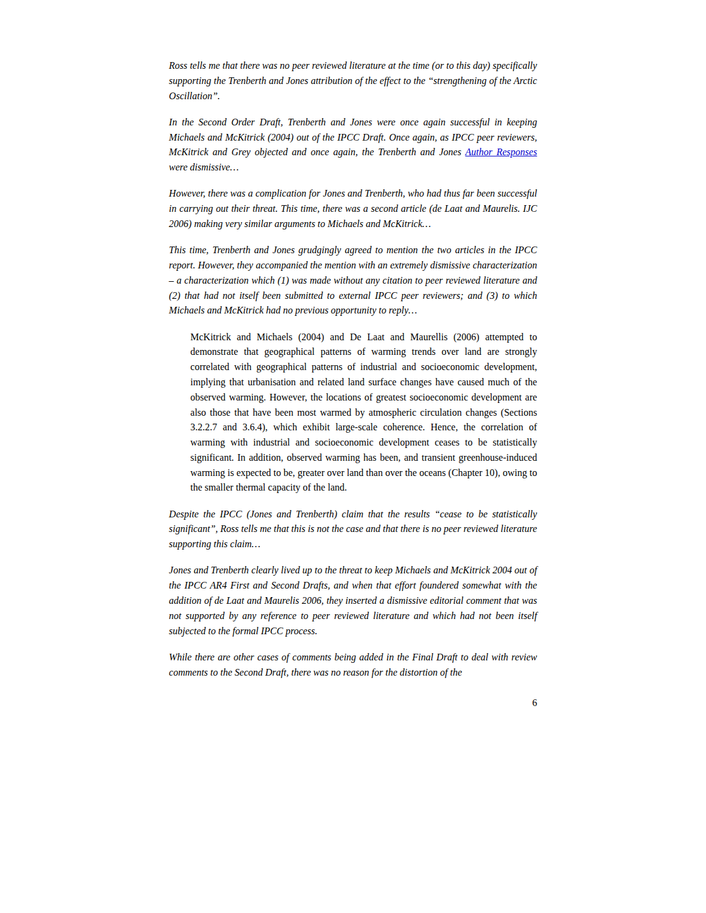Ross tells me that there was no peer reviewed literature at the time (or to this day) specifically supporting the Trenberth and Jones attribution of the effect to the “strengthening of the Arctic Oscillation”.
In the Second Order Draft, Trenberth and Jones were once again successful in keeping Michaels and McKitrick (2004) out of the IPCC Draft. Once again, as IPCC peer reviewers, McKitrick and Grey objected and once again, the Trenberth and Jones Author Responses were dismissive…
However, there was a complication for Jones and Trenberth, who had thus far been successful in carrying out their threat. This time, there was a second article (de Laat and Maurelis. IJC 2006) making very similar arguments to Michaels and McKitrick…
This time, Trenberth and Jones grudgingly agreed to mention the two articles in the IPCC report. However, they accompanied the mention with an extremely dismissive characterization – a characterization which (1) was made without any citation to peer reviewed literature and (2) that had not itself been submitted to external IPCC peer reviewers; and (3) to which Michaels and McKitrick had no previous opportunity to reply…
McKitrick and Michaels (2004) and De Laat and Maurellis (2006) attempted to demonstrate that geographical patterns of warming trends over land are strongly correlated with geographical patterns of industrial and socioeconomic development, implying that urbanisation and related land surface changes have caused much of the observed warming. However, the locations of greatest socioeconomic development are also those that have been most warmed by atmospheric circulation changes (Sections 3.2.2.7 and 3.6.4), which exhibit large-scale coherence. Hence, the correlation of warming with industrial and socioeconomic development ceases to be statistically significant. In addition, observed warming has been, and transient greenhouse-induced warming is expected to be, greater over land than over the oceans (Chapter 10), owing to the smaller thermal capacity of the land.
Despite the IPCC (Jones and Trenberth) claim that the results “cease to be statistically significant”, Ross tells me that this is not the case and that there is no peer reviewed literature supporting this claim…
Jones and Trenberth clearly lived up to the threat to keep Michaels and McKitrick 2004 out of the IPCC AR4 First and Second Drafts, and when that effort foundered somewhat with the addition of de Laat and Maurelis 2006, they inserted a dismissive editorial comment that was not supported by any reference to peer reviewed literature and which had not been itself subjected to the formal IPCC process.
While there are other cases of comments being added in the Final Draft to deal with review comments to the Second Draft, there was no reason for the distortion of the
6